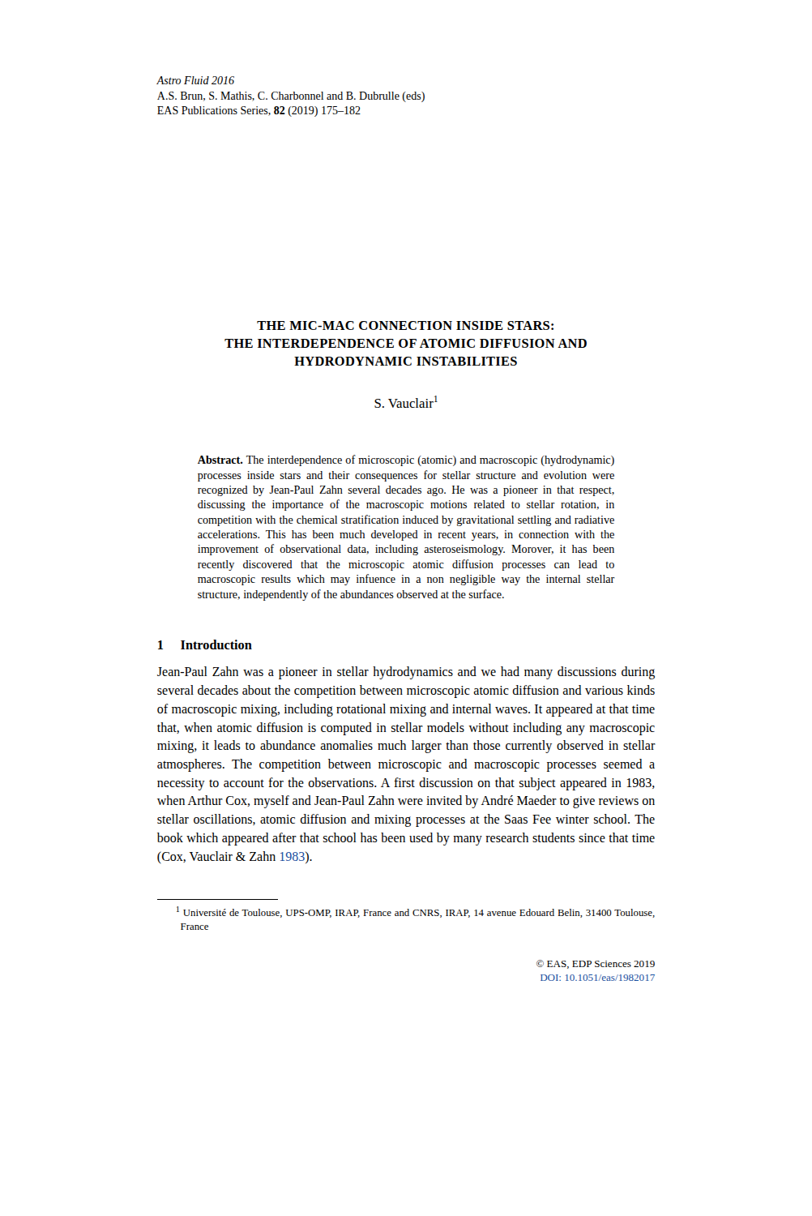Astro Fluid 2016
A.S. Brun, S. Mathis, C. Charbonnel and B. Dubrulle (eds)
EAS Publications Series, 82 (2019) 175–182
The Mic-Mac Connection Inside Stars:
The Interdependence of Atomic Diffusion and
Hydrodynamic Instabilities
S. Vauclair1
Abstract. The interdependence of microscopic (atomic) and macroscopic (hydrodynamic) processes inside stars and their consequences for stellar structure and evolution were recognized by Jean-Paul Zahn several decades ago. He was a pioneer in that respect, discussing the importance of the macroscopic motions related to stellar rotation, in competition with the chemical stratification induced by gravitational settling and radiative accelerations. This has been much developed in recent years, in connection with the improvement of observational data, including asteroseismology. Morover, it has been recently discovered that the microscopic atomic diffusion processes can lead to macroscopic results which may infuence in a non negligible way the internal stellar structure, independently of the abundances observed at the surface.
1 Introduction
Jean-Paul Zahn was a pioneer in stellar hydrodynamics and we had many discussions during several decades about the competition between microscopic atomic diffusion and various kinds of macroscopic mixing, including rotational mixing and internal waves. It appeared at that time that, when atomic diffusion is computed in stellar models without including any macroscopic mixing, it leads to abundance anomalies much larger than those currently observed in stellar atmospheres. The competition between microscopic and macroscopic processes seemed a necessity to account for the observations. A first discussion on that subject appeared in 1983, when Arthur Cox, myself and Jean-Paul Zahn were invited by André Maeder to give reviews on stellar oscillations, atomic diffusion and mixing processes at the Saas Fee winter school. The book which appeared after that school has been used by many research students since that time (Cox, Vauclair & Zahn 1983).
1 Université de Toulouse, UPS-OMP, IRAP, France and CNRS, IRAP, 14 avenue Edouard Belin, 31400 Toulouse, France
© EAS, EDP Sciences 2019
DOI: 10.1051/eas/1982017